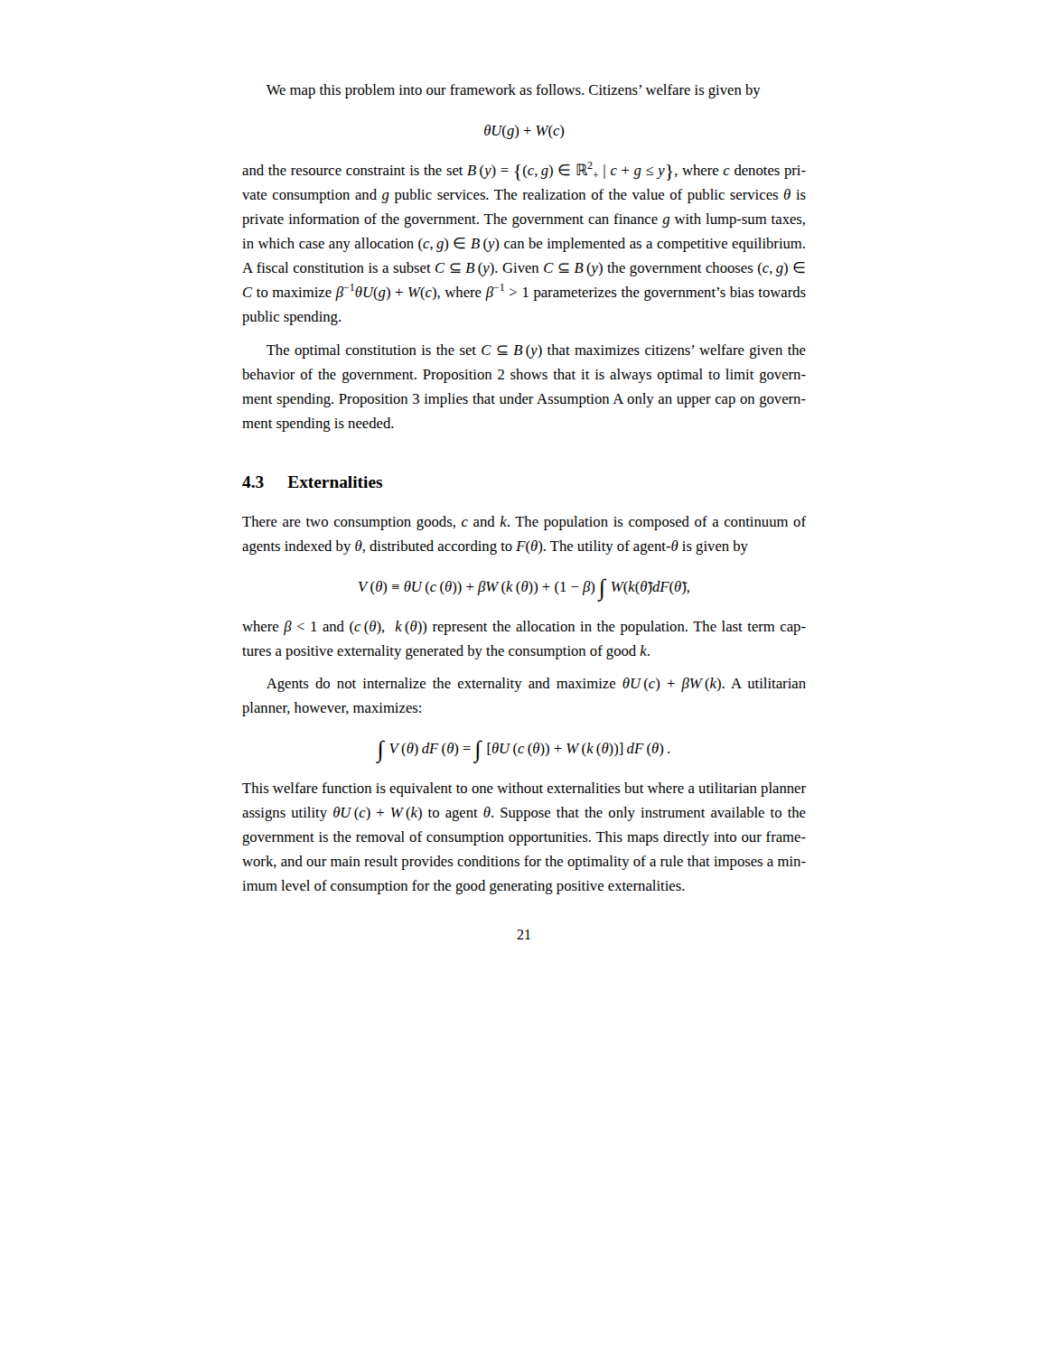We map this problem into our framework as follows. Citizens’ welfare is given by
θU(g) + W(c)
and the resource constraint is the set B (y) = {(c, g) ∈ ℝ2+ | c + g ≤ y}, where c denotes private consumption and g public services. The realization of the value of public services θ is private information of the government. The government can finance g with lump-sum taxes, in which case any allocation (c, g) ∈ B (y) can be implemented as a competitive equilibrium. A fiscal constitution is a subset C ⊆ B (y). Given C ⊆ B (y) the government chooses (c, g) ∈ C to maximize β−1θU(g) + W(c), where β−1 > 1 parameterizes the government’s bias towards public spending.
The optimal constitution is the set C ⊆ B (y) that maximizes citizens’ welfare given the behavior of the government. Proposition 2 shows that it is always optimal to limit government spending. Proposition 3 implies that under Assumption A only an upper cap on government spending is needed.
4.3 Externalities
There are two consumption goods, c and k. The population is composed of a continuum of agents indexed by θ, distributed according to F(θ). The utility of agent-θ is given by
V (θ) ≡ θU (c (θ)) + βW (k (θ)) + (1 − β) ∫ W(k(θ̃)dF(θ̃),
where β < 1 and (c (θ), k (θ)) represent the allocation in the population. The last term captures a positive externality generated by the consumption of good k.
Agents do not internalize the externality and maximize θU (c) + βW (k). A utilitarian planner, however, maximizes:
∫ V (θ) dF (θ) = ∫ [θU (c (θ)) + W (k (θ))] dF (θ) .
This welfare function is equivalent to one without externalities but where a utilitarian planner assigns utility θU (c) + W (k) to agent θ. Suppose that the only instrument available to the government is the removal of consumption opportunities. This maps directly into our framework, and our main result provides conditions for the optimality of a rule that imposes a minimum level of consumption for the good generating positive externalities.
21